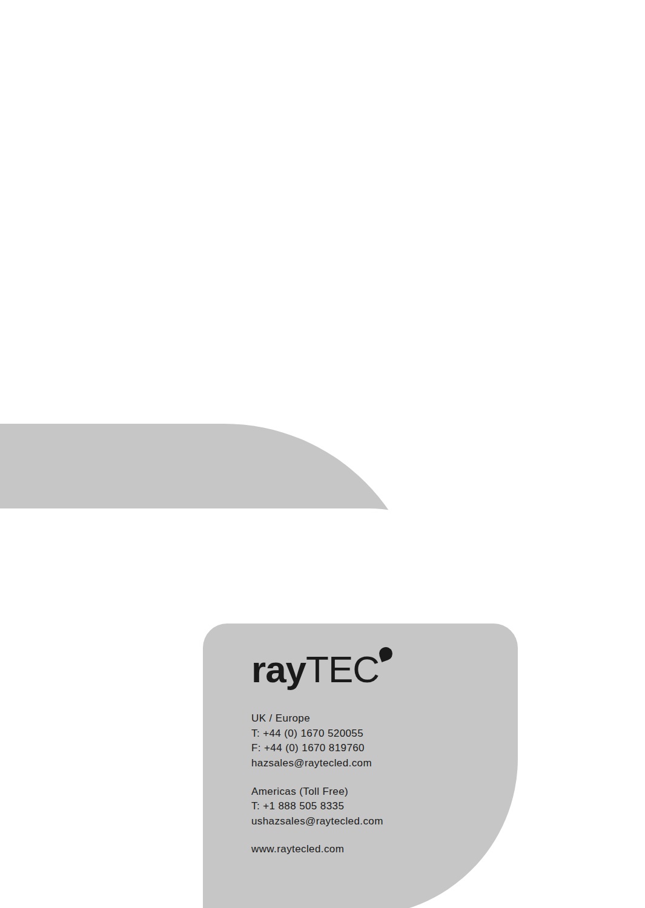ray TEC
UK / Europe
T: +44 (0) 1670 520055
F: +44 (0) 1670 819760
hazsales@raytecled.com
Americas (Toll Free)
T: +1 888 505 8335
ushazsales@raytecled.com
www.raytecled.com